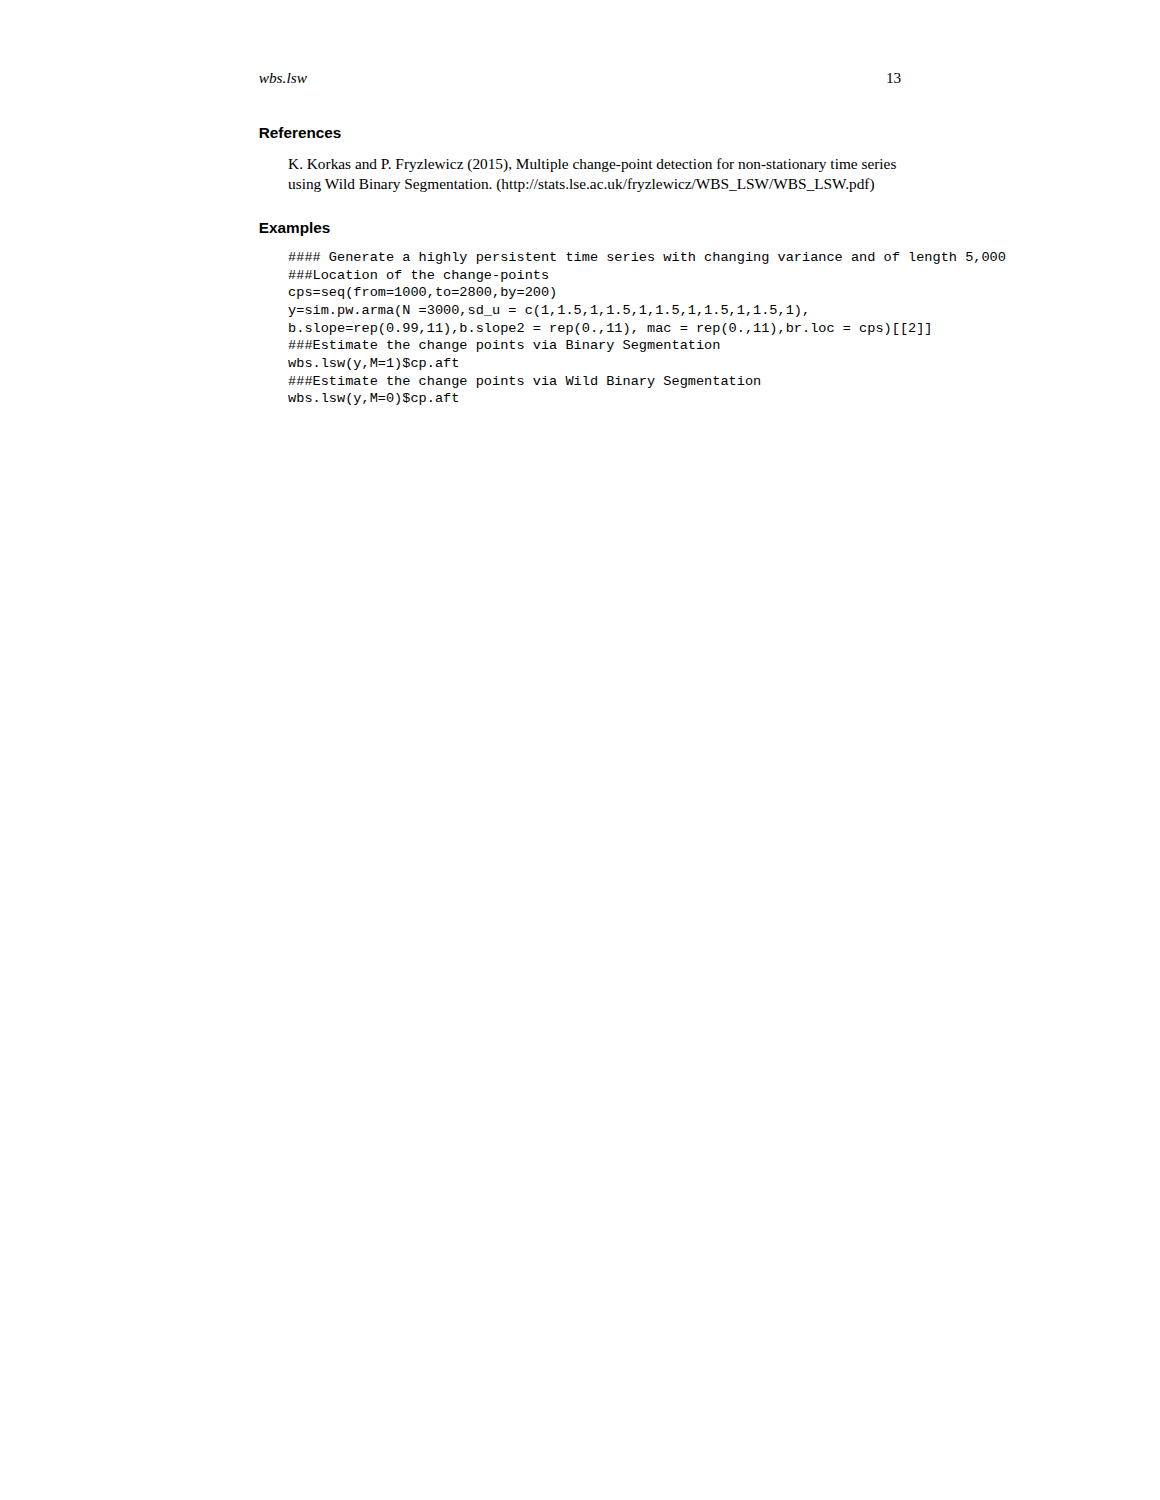wbs.lsw 13
References
K. Korkas and P. Fryzlewicz (2015), Multiple change-point detection for non-stationary time series using Wild Binary Segmentation. (http://stats.lse.ac.uk/fryzlewicz/WBS_LSW/WBS_LSW.pdf)
Examples
#### Generate a highly persistent time series with changing variance and of length 5,000
###Location of the change-points
cps=seq(from=1000,to=2800,by=200)
y=sim.pw.arma(N =3000,sd_u = c(1,1.5,1,1.5,1,1.5,1,1.5,1,1.5,1),
b.slope=rep(0.99,11),b.slope2 = rep(0.,11), mac = rep(0.,11),br.loc = cps)[[2]]
###Estimate the change points via Binary Segmentation
wbs.lsw(y,M=1)$cp.aft
###Estimate the change points via Wild Binary Segmentation
wbs.lsw(y,M=0)$cp.aft